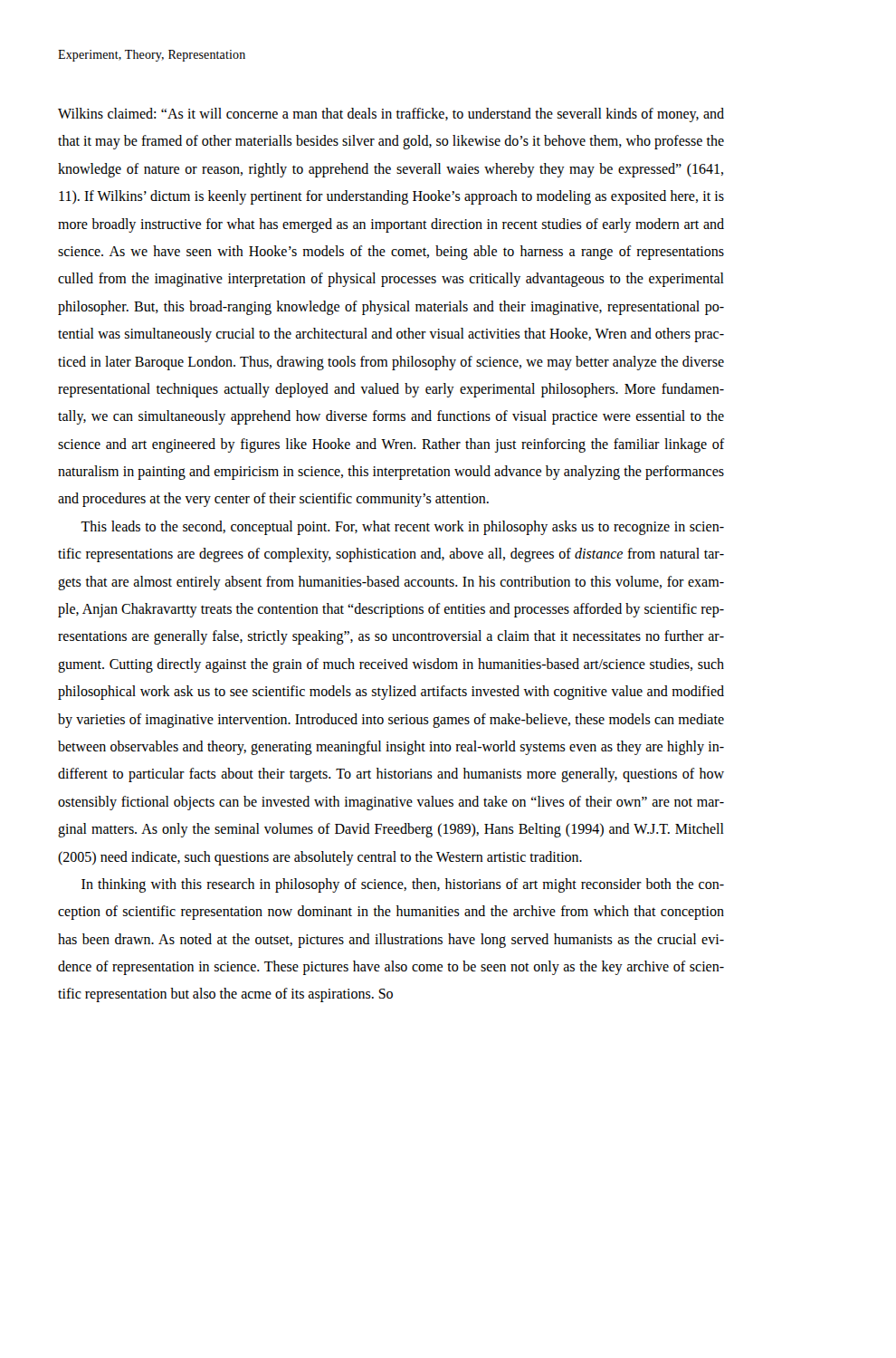Experiment, Theory, Representation
Wilkins claimed: “As it will concerne a man that deals in trafficke, to understand the severall kinds of money, and that it may be framed of other materialls besides silver and gold, so likewise do’s it behove them, who professe the knowledge of nature or reason, rightly to apprehend the severall waies whereby they may be expressed” (1641, 11). If Wilkins’ dictum is keenly pertinent for understanding Hooke’s approach to modeling as exposited here, it is more broadly instructive for what has emerged as an important direction in recent studies of early modern art and science. As we have seen with Hooke’s models of the comet, being able to harness a range of representations culled from the imaginative interpretation of physical processes was critically advantageous to the experimental philosopher. But, this broad-ranging knowledge of physical materials and their imaginative, representational potential was simultaneously crucial to the architectural and other visual activities that Hooke, Wren and others practiced in later Baroque London. Thus, drawing tools from philosophy of science, we may better analyze the diverse representational techniques actually deployed and valued by early experimental philosophers. More fundamentally, we can simultaneously apprehend how diverse forms and functions of visual practice were essential to the science and art engineered by figures like Hooke and Wren. Rather than just reinforcing the familiar linkage of naturalism in painting and empiricism in science, this interpretation would advance by analyzing the performances and procedures at the very center of their scientific community’s attention.
This leads to the second, conceptual point. For, what recent work in philosophy asks us to recognize in scientific representations are degrees of complexity, sophistication and, above all, degrees of distance from natural targets that are almost entirely absent from humanities-based accounts. In his contribution to this volume, for example, Anjan Chakravartty treats the contention that “descriptions of entities and processes afforded by scientific representations are generally false, strictly speaking”, as so uncontroversial a claim that it necessitates no further argument. Cutting directly against the grain of much received wisdom in humanities-based art/science studies, such philosophical work ask us to see scientific models as stylized artifacts invested with cognitive value and modified by varieties of imaginative intervention. Introduced into serious games of make-believe, these models can mediate between observables and theory, generating meaningful insight into real-world systems even as they are highly indifferent to particular facts about their targets. To art historians and humanists more generally, questions of how ostensibly fictional objects can be invested with imaginative values and take on “lives of their own” are not marginal matters. As only the seminal volumes of David Freedberg (1989), Hans Belting (1994) and W.J.T. Mitchell (2005) need indicate, such questions are absolutely central to the Western artistic tradition.
In thinking with this research in philosophy of science, then, historians of art might reconsider both the conception of scientific representation now dominant in the humanities and the archive from which that conception has been drawn. As noted at the outset, pictures and illustrations have long served humanists as the crucial evidence of representation in science. These pictures have also come to be seen not only as the key archive of scientific representation but also the acme of its aspirations. So